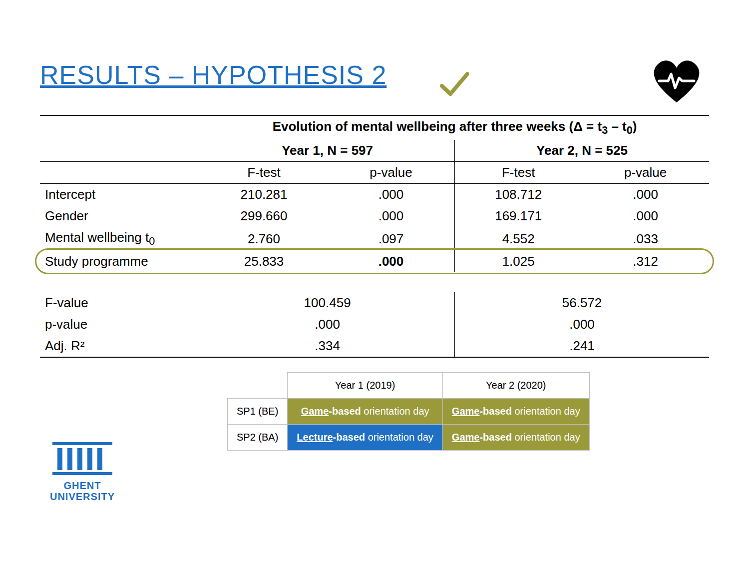RESULTS – HYPOTHESIS 2
| | Evolution of mental wellbeing after three weeks (Δ = t 3 – t 0 ) |
| | Year 1, N = 597 | Year 2, N = 525 |
| | F-test | p-value | F-test | p-value |
| Intercept | 210.281 | .000 | 108.712 | .000 |
| Gender | 299.660 | .000 | 169.171 | .000 |
| Mental wellbeing t 0 | 2.760 | .097 | 4.552 | .033 |
| Study programme | 25.833 | .000 | 1.025 | .312 |
| F-value | 100.459 | 56.572 |
| p-value | .000 | .000 |
| Adj. R² | .334 | .241 |
| | Year 1 (2019) | Year 2 (2020) |
| --- | --- | --- |
| SP1 (BE) | Game -based orientation day | Game -based orientation day |
| SP2 (BA) | Lecture -based orientation day | Game -based orientation day |
GHENT
UNIVERSITY